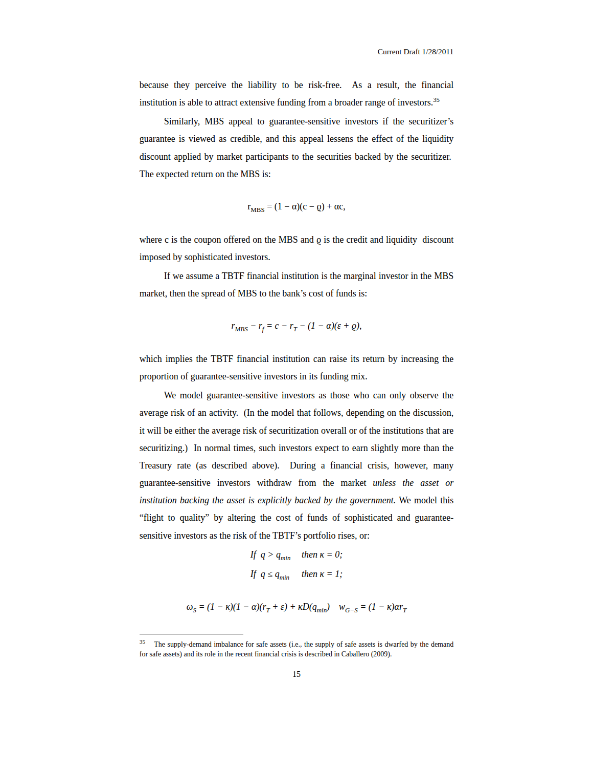Current Draft 1/28/2011
because they perceive the liability to be risk-free. As a result, the financial institution is able to attract extensive funding from a broader range of investors.35
Similarly, MBS appeal to guarantee-sensitive investors if the securitizer’s guarantee is viewed as credible, and this appeal lessens the effect of the liquidity discount applied by market participants to the securities backed by the securitizer. The expected return on the MBS is:
rMBS = (1 − α)(c − ϱ) + αc,
where c is the coupon offered on the MBS and ϱ is the credit and liquidity discount imposed by sophisticated investors.
If we assume a TBTF financial institution is the marginal investor in the MBS market, then the spread of MBS to the bank’s cost of funds is:
rMBS − rf = c − rT − (1 − α)(ε + ϱ),
which implies the TBTF financial institution can raise its return by increasing the proportion of guarantee-sensitive investors in its funding mix.
We model guarantee-sensitive investors as those who can only observe the average risk of an activity. (In the model that follows, depending on the discussion, it will be either the average risk of securitization overall or of the institutions that are securitizing.) In normal times, such investors expect to earn slightly more than the Treasury rate (as described above). During a financial crisis, however, many guarantee-sensitive investors withdraw from the market unless the asset or institution backing the asset is explicitly backed by the government. We model this “flight to quality” by altering the cost of funds of sophisticated and guarantee-sensitive investors as the risk of the TBTF’s portfolio rises, or:
| If q > q min | then κ = 0; |
| If q ≤ q min | then κ = 1; |
ωS = (1 − κ)(1 − α)(rT + ε) + κD(qmin) wG−S = (1 − κ)αrT
35 The supply-demand imbalance for safe assets (i.e., the supply of safe assets is dwarfed by the demand for safe assets) and its role in the recent financial crisis is described in Caballero (2009).
15